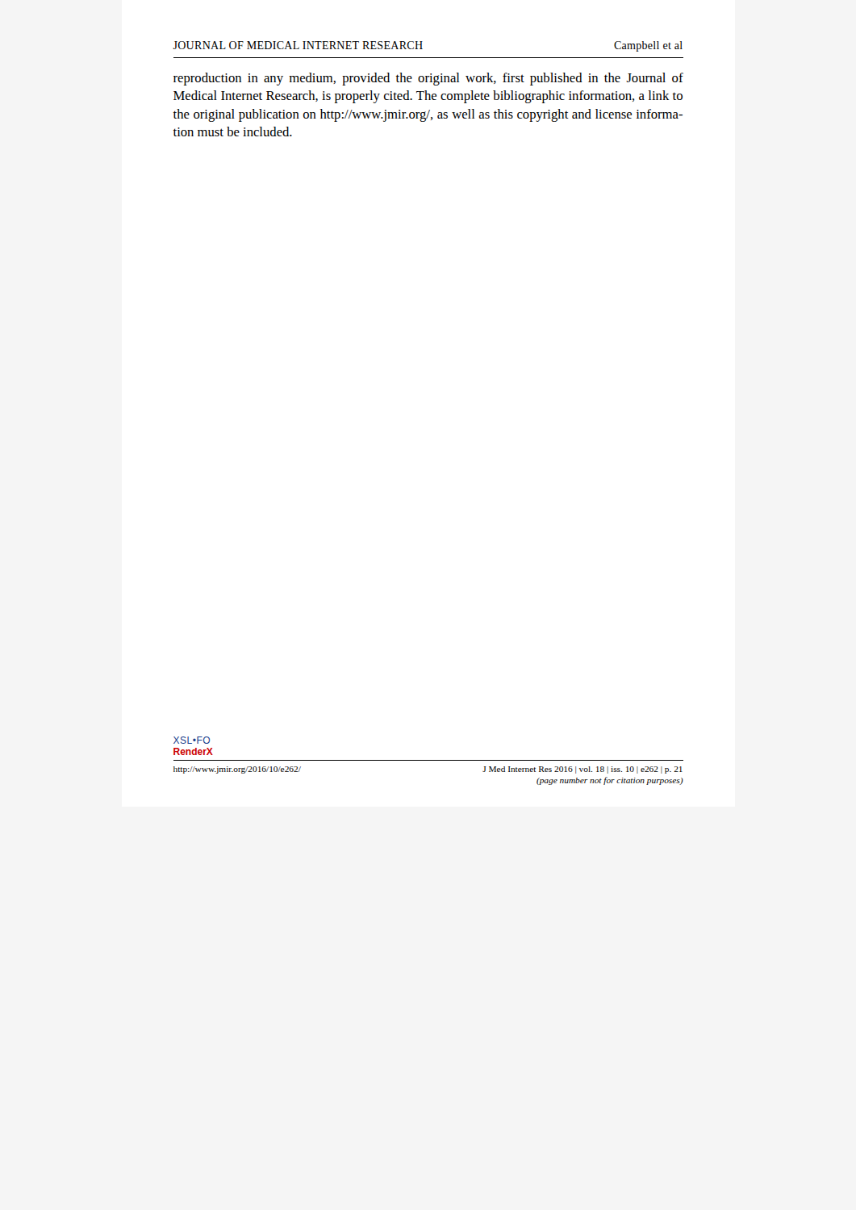Journal of Medical Internet Research Campbell et al
reproduction in any medium, provided the original work, first published in the Journal of Medical Internet Research, is properly cited. The complete bibliographic information, a link to the original publication on http://www.jmir.org/, as well as this copyright and license information must be included.
XSL•FO
Render X
http://www.jmir.org/2016/10/e262/
J Med Internet Res 2016 | vol. 18 | iss. 10 | e262 | p. 21
(page number not for citation purposes)